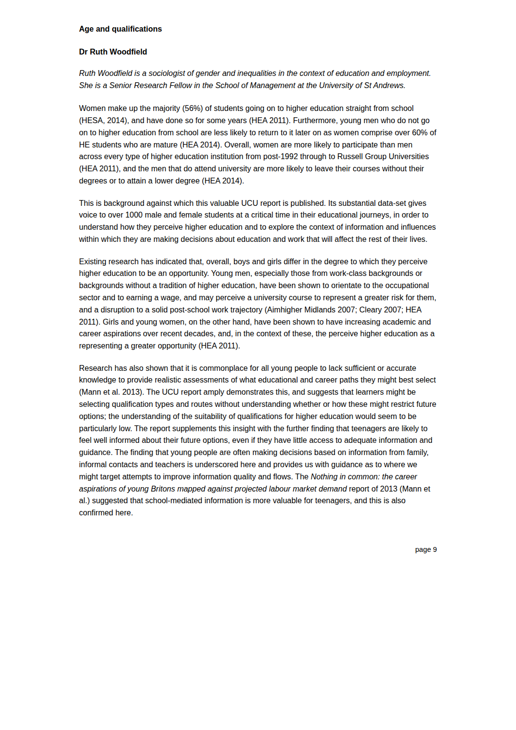Age and qualifications
Dr Ruth Woodfield
Ruth Woodfield is a sociologist of gender and inequalities in the context of education and employment. She is a Senior Research Fellow in the School of Management at the University of St Andrews.
Women make up the majority (56%) of students going on to higher education straight from school (HESA, 2014), and have done so for some years (HEA 2011). Furthermore, young men who do not go on to higher education from school are less likely to return to it later on as women comprise over 60% of HE students who are mature (HEA 2014). Overall, women are more likely to participate than men across every type of higher education institution from post-1992 through to Russell Group Universities (HEA 2011), and the men that do attend university are more likely to leave their courses without their degrees or to attain a lower degree (HEA 2014).
This is background against which this valuable UCU report is published. Its substantial data-set gives voice to over 1000 male and female students at a critical time in their educational journeys, in order to understand how they perceive higher education and to explore the context of information and influences within which they are making decisions about education and work that will affect the rest of their lives.
Existing research has indicated that, overall, boys and girls differ in the degree to which they perceive higher education to be an opportunity. Young men, especially those from work-class backgrounds or backgrounds without a tradition of higher education, have been shown to orientate to the occupational sector and to earning a wage, and may perceive a university course to represent a greater risk for them, and a disruption to a solid post-school work trajectory (Aimhigher Midlands 2007; Cleary 2007; HEA 2011). Girls and young women, on the other hand, have been shown to have increasing academic and career aspirations over recent decades, and, in the context of these, the perceive higher education as a representing a greater opportunity (HEA 2011).
Research has also shown that it is commonplace for all young people to lack sufficient or accurate knowledge to provide realistic assessments of what educational and career paths they might best select (Mann et al. 2013). The UCU report amply demonstrates this, and suggests that learners might be selecting qualification types and routes without understanding whether or how these might restrict future options; the understanding of the suitability of qualifications for higher education would seem to be particularly low. The report supplements this insight with the further finding that teenagers are likely to feel well informed about their future options, even if they have little access to adequate information and guidance. The finding that young people are often making decisions based on information from family, informal contacts and teachers is underscored here and provides us with guidance as to where we might target attempts to improve information quality and flows. The Nothing in common: the career aspirations of young Britons mapped against projected labour market demand report of 2013 (Mann et al.) suggested that school-mediated information is more valuable for teenagers, and this is also confirmed here.
page 9